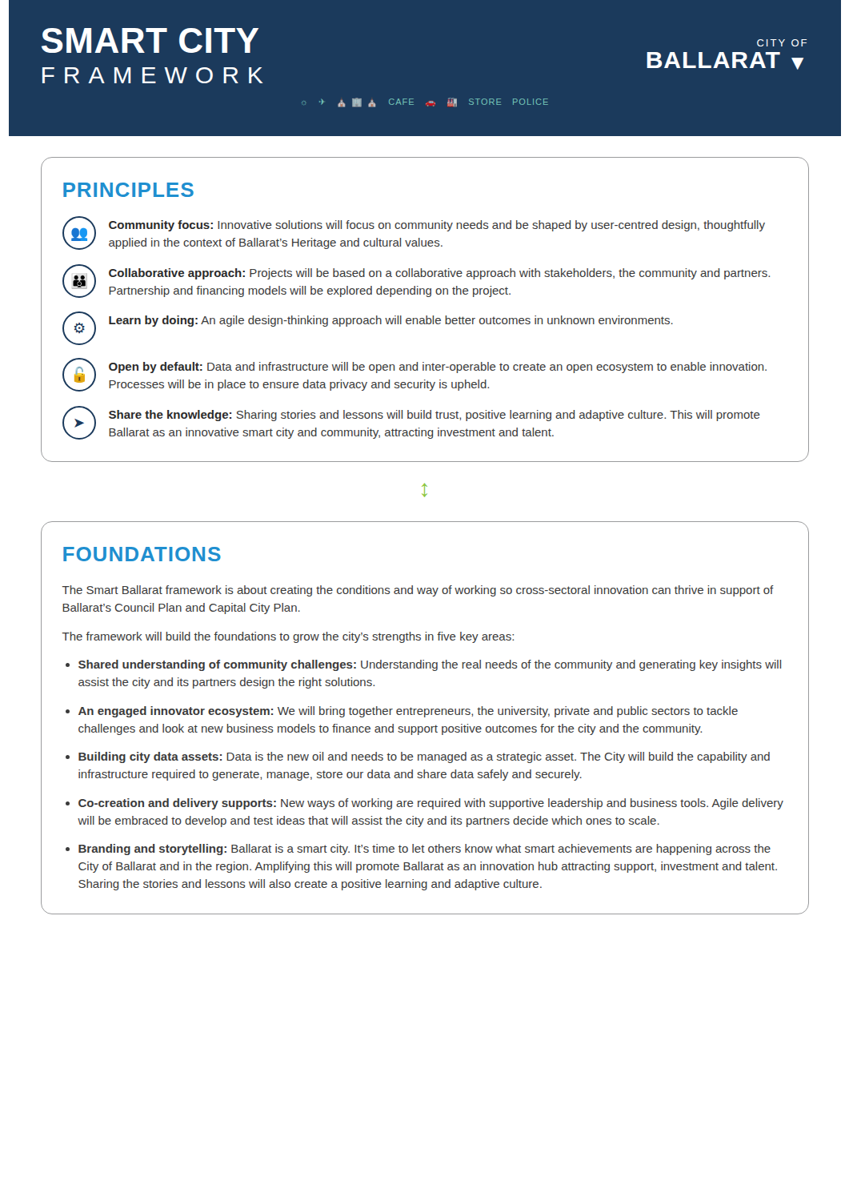SMART CITYFRAMEWORK
CITY OF BALLARAT▼
☼ ✈ ⛪ 🏢 ⛪ CAFE 🚗 🏭 STORE POLICE
PRINCIPLES
👥 Community focus: Innovative solutions will focus on community needs and be shaped by user-centred design, thoughtfully applied in the context of Ballarat’s Heritage and cultural values.
👪 Collaborative approach: Projects will be based on a collaborative approach with stakeholders, the community and partners. Partnership and financing models will be explored depending on the project.
⚙ Learn by doing: An agile design-thinking approach will enable better outcomes in unknown environments.
🔓 Open by default: Data and infrastructure will be open and inter-operable to create an open ecosystem to enable innovation. Processes will be in place to ensure data privacy and security is upheld.
➤ Share the knowledge: Sharing stories and lessons will build trust, positive learning and adaptive culture. This will promote Ballarat as an innovative smart city and community, attracting investment and talent.
↕
FOUNDATIONS
The Smart Ballarat framework is about creating the conditions and way of working so cross-sectoral innovation can thrive in support of Ballarat’s Council Plan and Capital City Plan.
The framework will build the foundations to grow the city’s strengths in five key areas:
Shared understanding of community challenges: Understanding the real needs of the community and generating key insights will assist the city and its partners design the right solutions.
An engaged innovator ecosystem: We will bring together entrepreneurs, the university, private and public sectors to tackle challenges and look at new business models to finance and support positive outcomes for the city and the community.
Building city data assets: Data is the new oil and needs to be managed as a strategic asset. The City will build the capability and infrastructure required to generate, manage, store our data and share data safely and securely.
Co-creation and delivery supports: New ways of working are required with supportive leadership and business tools. Agile delivery will be embraced to develop and test ideas that will assist the city and its partners decide which ones to scale.
Branding and storytelling: Ballarat is a smart city. It’s time to let others know what smart achievements are happening across the City of Ballarat and in the region. Amplifying this will promote Ballarat as an innovation hub attracting support, investment and talent. Sharing the stories and lessons will also create a positive learning and adaptive culture.